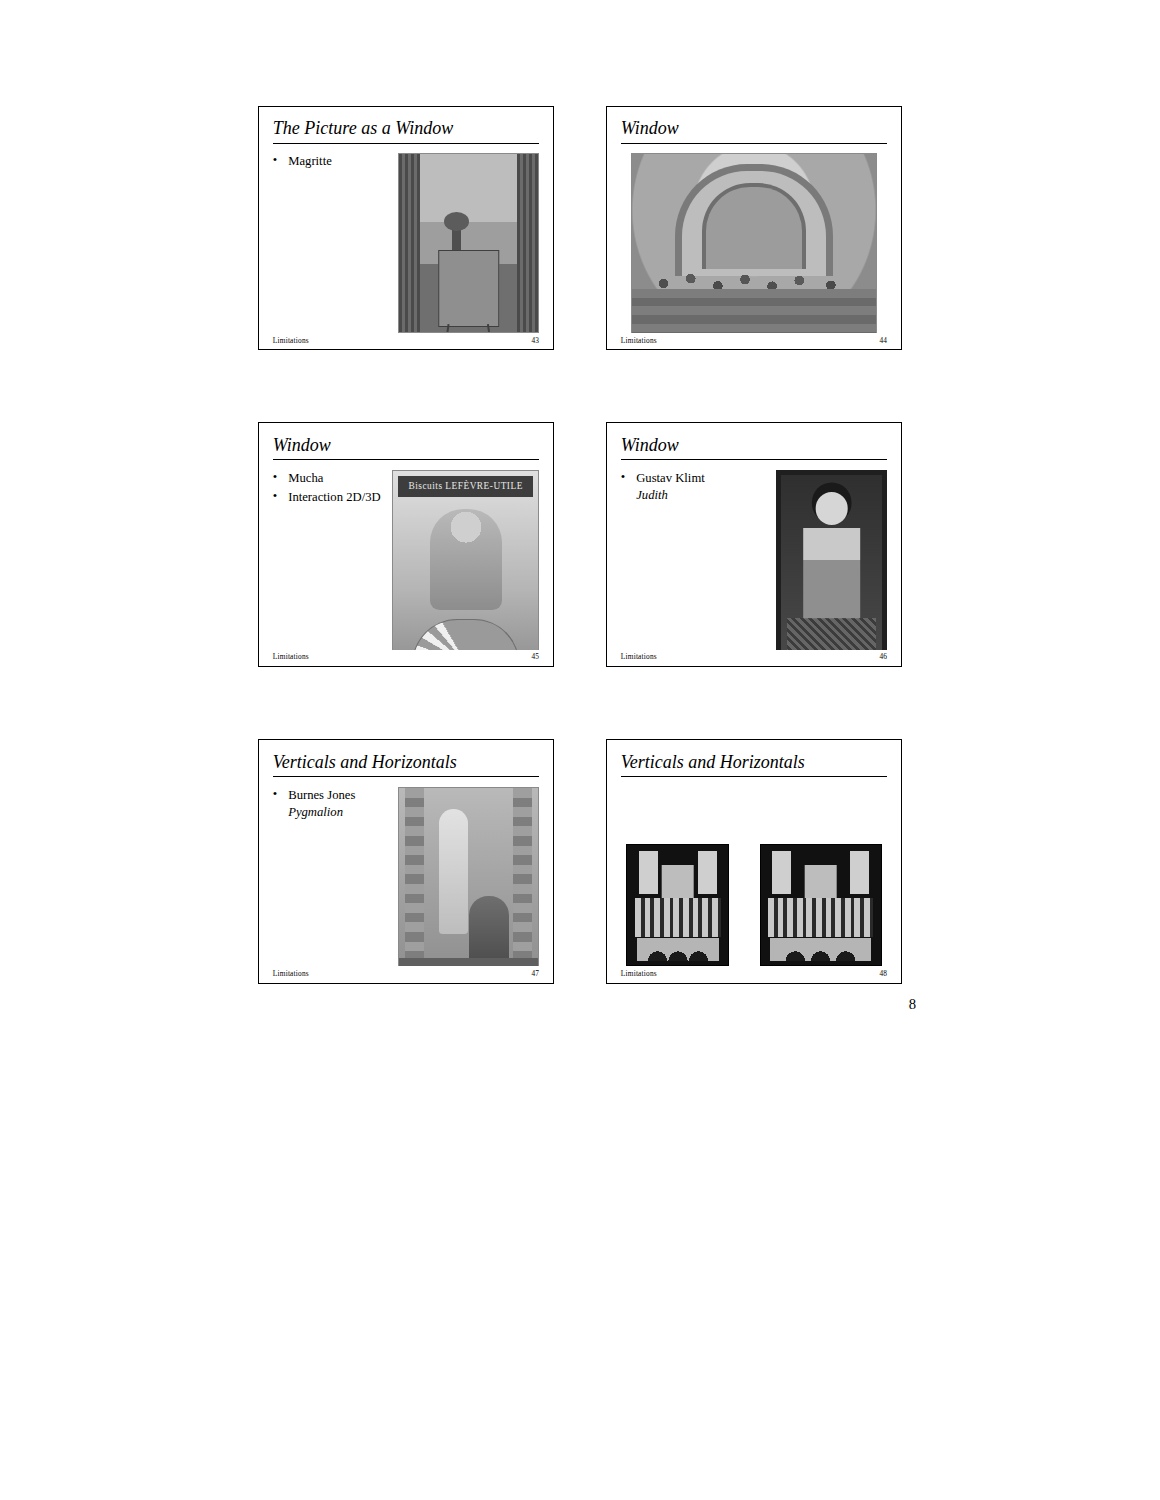The Picture as a Window
Magritte
Limitations 43
Window
Limitations 44
Window
Mucha
Interaction 2D/3D
Biscuits LEFÈVRE-UTILE
Limitations 45
Window
Gustav KlimtJudith
Limitations 46
Verticals and Horizontals
Burnes JonesPygmalion
Limitations 47
Verticals and Horizontals
Limitations 48
8